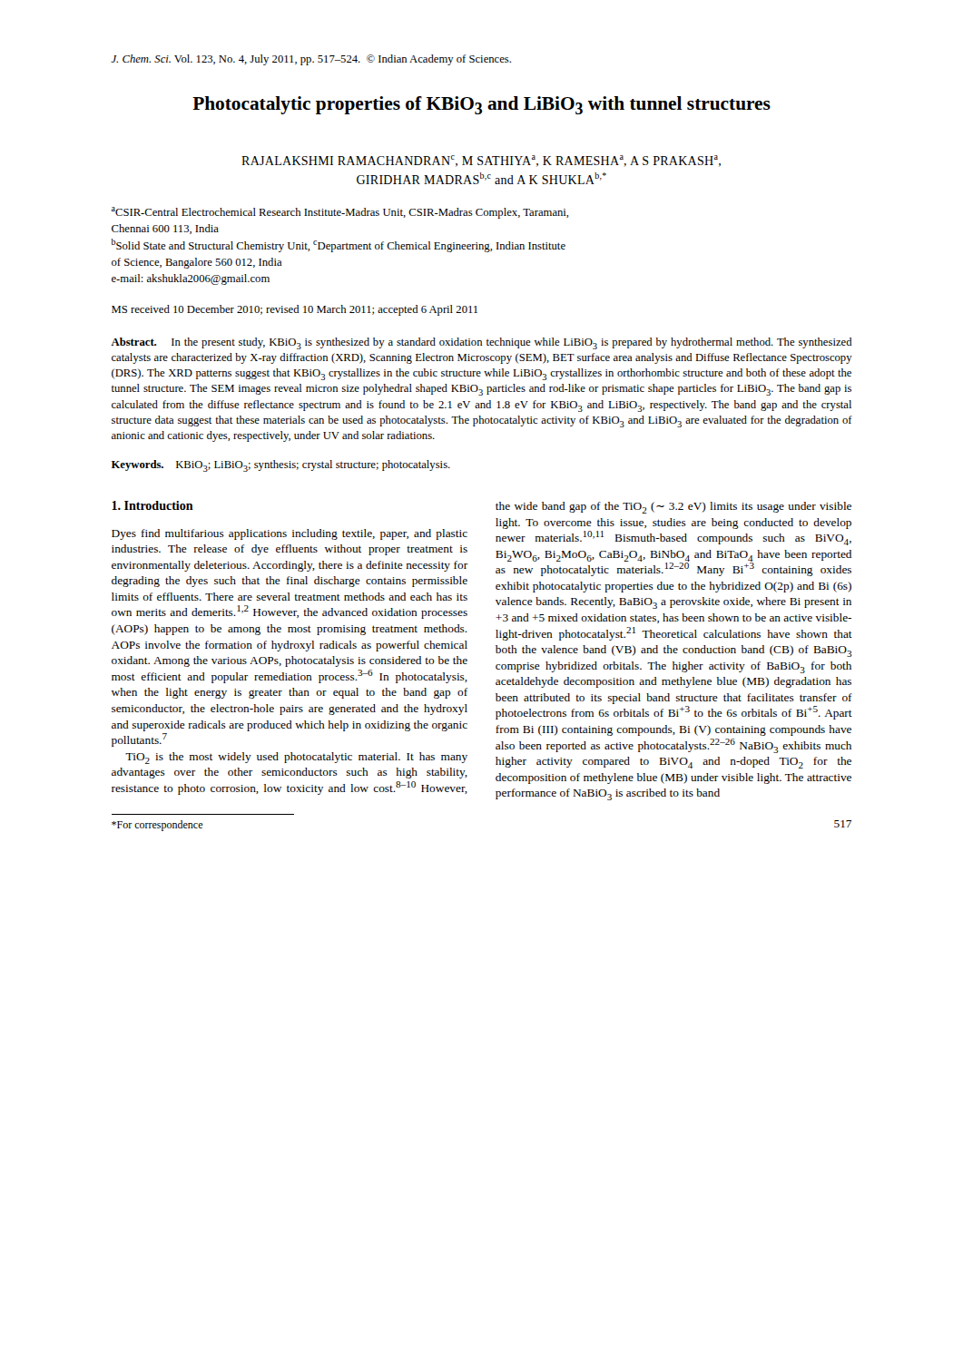J. Chem. Sci. Vol. 123, No. 4, July 2011, pp. 517–524. © Indian Academy of Sciences.
Photocatalytic properties of KBiO3 and LiBiO3 with tunnel structures
RAJALAKSHMI RAMACHANDRANc, M SATHIYAa, K RAMESHAa, A S PRAKASHa,
GIRIDHAR MADRASb,c and A K SHUKLAb,*
aCSIR-Central Electrochemical Research Institute-Madras Unit, CSIR-Madras Complex, Taramani,
Chennai 600 113, India
bSolid State and Structural Chemistry Unit, cDepartment of Chemical Engineering, Indian Institute
of Science, Bangalore 560 012, India
e-mail: akshukla2006@gmail.com
MS received 10 December 2010; revised 10 March 2011; accepted 6 April 2011
Abstract. In the present study, KBiO3 is synthesized by a standard oxidation technique while LiBiO3 is prepared by hydrothermal method. The synthesized catalysts are characterized by X-ray diffraction (XRD), Scanning Electron Microscopy (SEM), BET surface area analysis and Diffuse Reflectance Spectroscopy (DRS). The XRD patterns suggest that KBiO3 crystallizes in the cubic structure while LiBiO3 crystallizes in orthorhombic structure and both of these adopt the tunnel structure. The SEM images reveal micron size polyhedral shaped KBiO3 particles and rod-like or prismatic shape particles for LiBiO3. The band gap is calculated from the diffuse reflectance spectrum and is found to be 2.1 eV and 1.8 eV for KBiO3 and LiBiO3, respectively. The band gap and the crystal structure data suggest that these materials can be used as photocatalysts. The photocatalytic activity of KBiO3 and LiBiO3 are evaluated for the degradation of anionic and cationic dyes, respectively, under UV and solar radiations.
Keywords. KBiO3; LiBiO3; synthesis; crystal structure; photocatalysis.
1. Introduction
Dyes find multifarious applications including textile, paper, and plastic industries. The release of dye effluents without proper treatment is environmentally deleterious. Accordingly, there is a definite necessity for degrading the dyes such that the final discharge contains permissible limits of effluents. There are several treatment methods and each has its own merits and demerits.1,2 However, the advanced oxidation processes (AOPs) happen to be among the most promising treatment methods. AOPs involve the formation of hydroxyl radicals as powerful chemical oxidant. Among the various AOPs, photocatalysis is considered to be the most efficient and popular remediation process.3–6 In photocatalysis, when the light energy is greater than or equal to the band gap of semiconductor, the electron-hole pairs are generated and the hydroxyl and superoxide radicals are produced which help in oxidizing the organic pollutants.7
TiO2 is the most widely used photocatalytic material. It has many advantages over the other semiconductors such as high stability, resistance to photo corrosion, low toxicity and low cost.8–10 However, the wide band gap of the TiO2 (∼ 3.2 eV) limits its usage under visible light. To overcome this issue, studies are being conducted to develop newer materials.10,11 Bismuth-based compounds such as BiVO4, Bi2WO6, Bi2MoO6, CaBi2O4, BiNbO4 and BiTaO4 have been reported as new photocatalytic materials.12–20 Many Bi+3 containing oxides exhibit photocatalytic properties due to the hybridized O(2p) and Bi (6s) valence bands. Recently, BaBiO3 a perovskite oxide, where Bi present in +3 and +5 mixed oxidation states, has been shown to be an active visible-light-driven photocatalyst.21 Theoretical calculations have shown that both the valence band (VB) and the conduction band (CB) of BaBiO3 comprise hybridized orbitals. The higher activity of BaBiO3 for both acetaldehyde decomposition and methylene blue (MB) degradation has been attributed to its special band structure that facilitates transfer of photoelectrons from 6s orbitals of Bi+3 to the 6s orbitals of Bi+5. Apart from Bi (III) containing compounds, Bi (V) containing compounds have also been reported as active photocatalysts.22–26 NaBiO3 exhibits much higher activity compared to BiVO4 and n-doped TiO2 for the decomposition of methylene blue (MB) under visible light. The attractive performance of NaBiO3 is ascribed to its band
*For correspondence
517